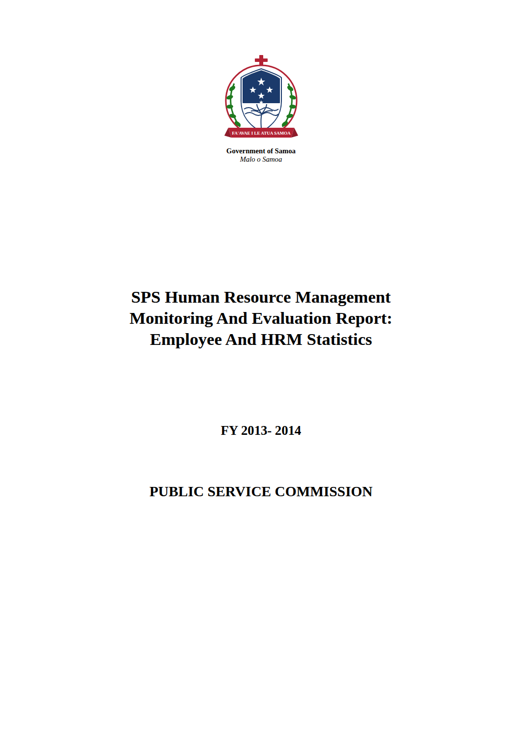Coat of arms of Samoa FA'AVAE I LE ATUA SAMOA
Government of Samoa Malo o Samoa
SPS Human Resource Management Monitoring And Evaluation Report: Employee And HRM Statistics
FY 2013- 2014
PUBLIC SERVICE COMMISSION